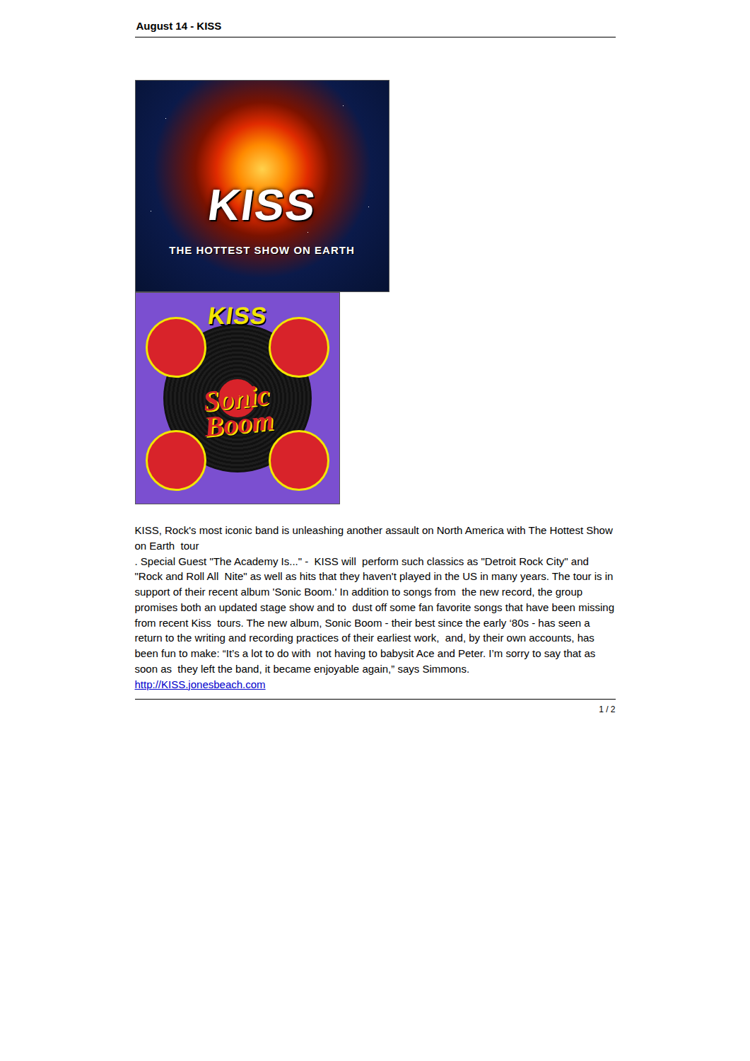August 14 - KISS
KISS
THE HOTTEST SHOW ON EARTH
KISS
Sonic
Boom
KISS, Rock's most iconic band is unleashing another assault on North America with The Hottest Show on Earth tour
. Special Guest "The Academy Is..." - KISS will perform such classics as "Detroit Rock City" and "Rock and Roll All Nite" as well as hits that they haven't played in the US in many years. The tour is in support of their recent album 'Sonic Boom.' In addition to songs from the new record, the group promises both an updated stage show and to dust off some fan favorite songs that have been missing from recent Kiss tours. The new album, Sonic Boom - their best since the early ‘80s - has seen a return to the writing and recording practices of their earliest work, and, by their own accounts, has been fun to make: “It’s a lot to do with not having to babysit Ace and Peter. I’m sorry to say that as soon as they left the band, it became enjoyable again,” says Simmons.
http://KISS.jonesbeach.com
1 / 2